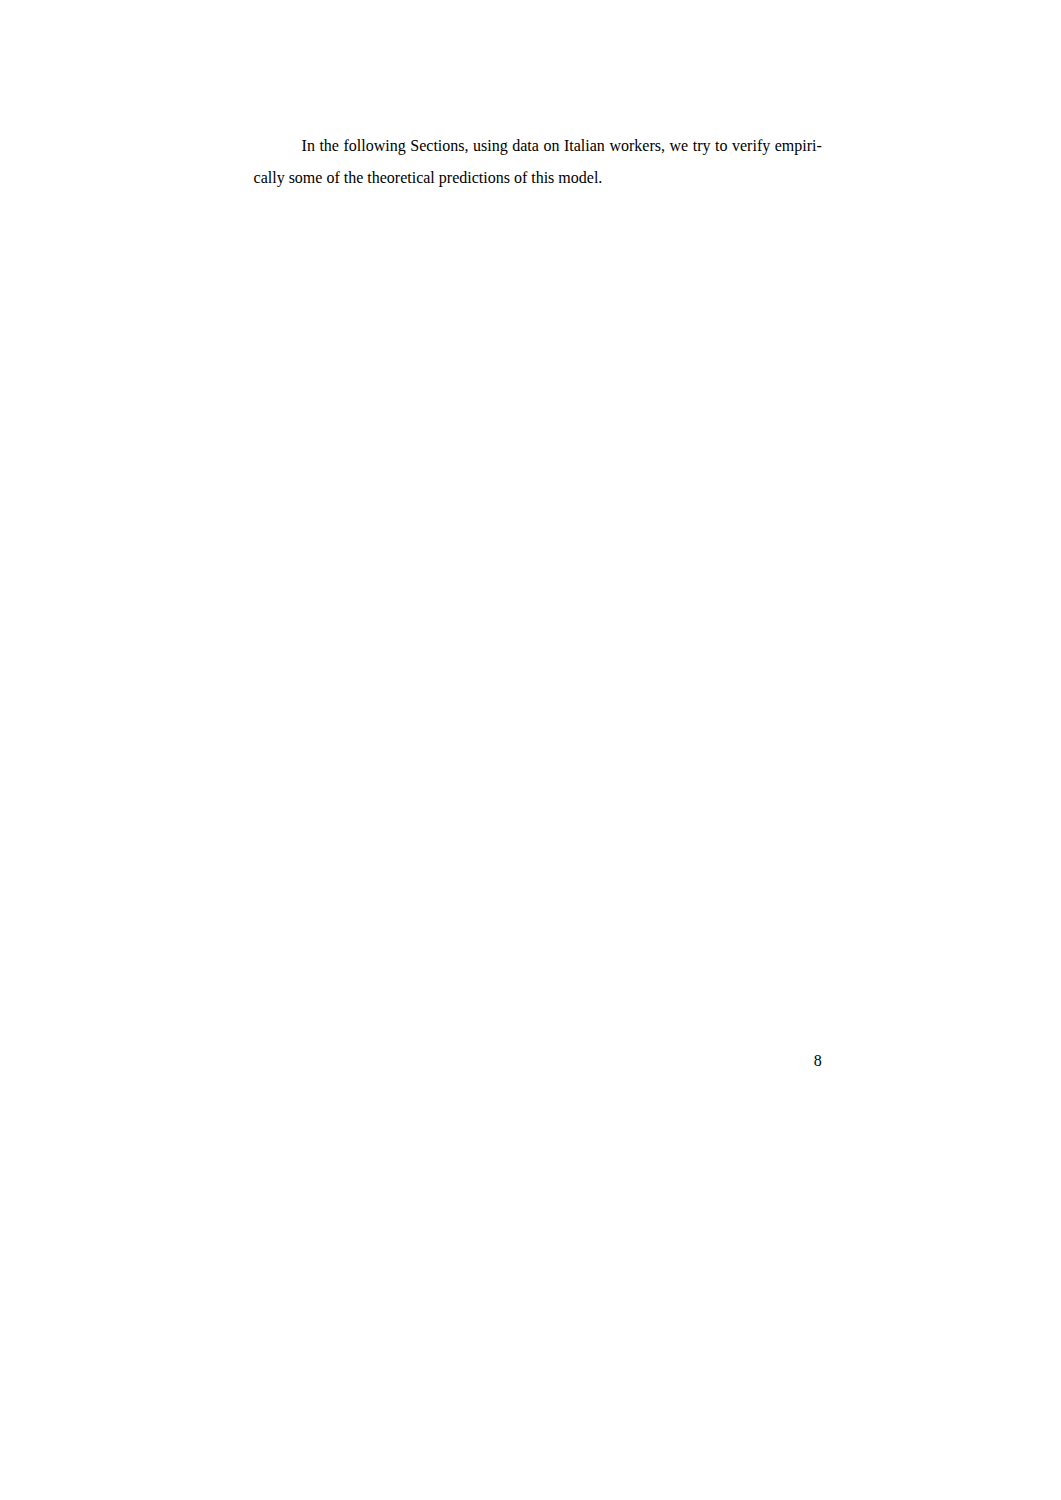In the following Sections, using data on Italian workers, we try to verify empirically some of the theoretical predictions of this model.
8